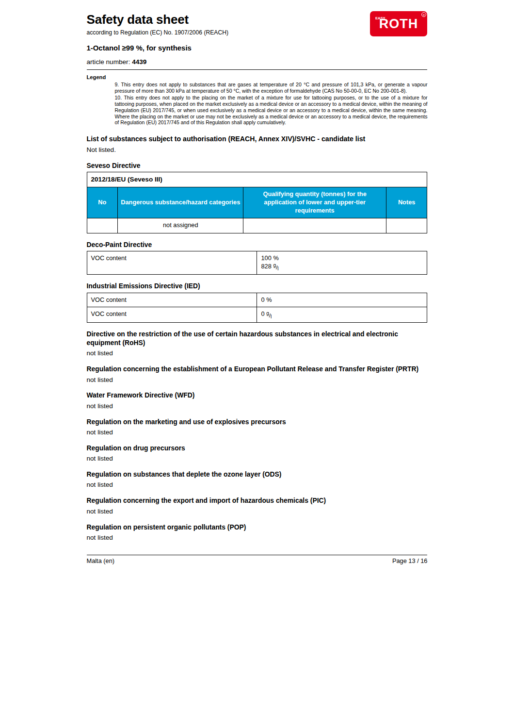ROTH EASY R
Safety data sheet
according to Regulation (EC) No. 1907/2006 (REACH)
1-Octanol ≥99 %, for synthesis
article number: 4439
Legend
9. This entry does not apply to substances that are gases at temperature of 20 °C and pressure of 101,3 kPa, or generate a vapour pressure of more than 300 kPa at temperature of 50 °C, with the exception of formaldehyde (CAS No 50-00-0, EC No 200-001-8).
10. This entry does not apply to the placing on the market of a mixture for use for tattooing purposes, or to the use of a mixture for tattooing purposes, when placed on the market exclusively as a medical device or an accessory to a medical device, within the meaning of Regulation (EU) 2017/745, or when used exclusively as a medical device or an accessory to a medical device, within the same meaning. Where the placing on the market or use may not be exclusively as a medical device or an accessory to a medical device, the requirements of Regulation (EU) 2017/745 and of this Regulation shall apply cumulatively.
List of substances subject to authorisation (REACH, Annex XIV)/SVHC - candidate list
Not listed.
Seveso Directive
2012/18/EU (Seveso III)
| No | Dangerous substance/hazard categories | Qualifying quantity (tonnes) for the application of lower and upper-tier requirements | Notes |
| --- | --- | --- | --- |
| | not assigned | | |
Deco-Paint Directive
| VOC content | 100 % 828 g / l |
Industrial Emissions Directive (IED)
| VOC content | 0 % |
| VOC content | 0 g / l |
Directive on the restriction of the use of certain hazardous substances in electrical and electronic equipment (RoHS)
not listed
Regulation concerning the establishment of a European Pollutant Release and Transfer Register (PRTR)
not listed
Water Framework Directive (WFD)
not listed
Regulation on the marketing and use of explosives precursors
not listed
Regulation on drug precursors
not listed
Regulation on substances that deplete the ozone layer (ODS)
not listed
Regulation concerning the export and import of hazardous chemicals (PIC)
not listed
Regulation on persistent organic pollutants (POP)
not listed
Malta (en)
Page 13 / 16